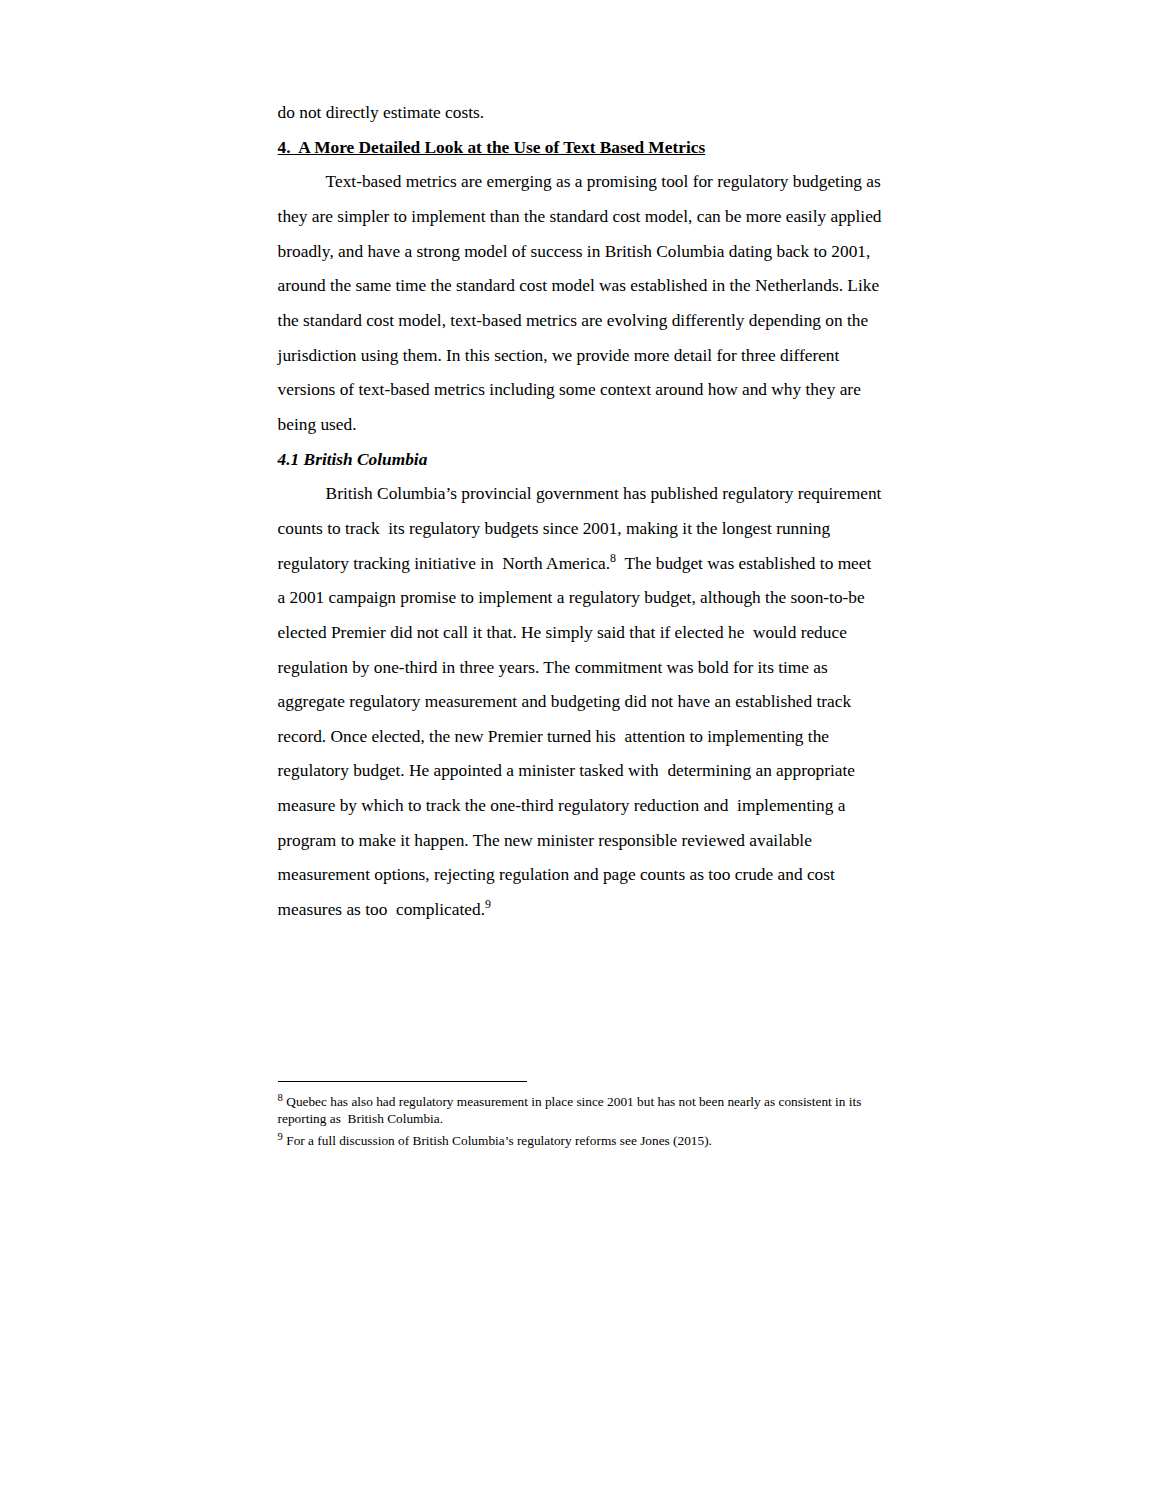do not directly estimate costs.
4. A More Detailed Look at the Use of Text Based Metrics
Text-based metrics are emerging as a promising tool for regulatory budgeting as they are simpler to implement than the standard cost model, can be more easily applied broadly, and have a strong model of success in British Columbia dating back to 2001, around the same time the standard cost model was established in the Netherlands. Like the standard cost model, text-based metrics are evolving differently depending on the jurisdiction using them. In this section, we provide more detail for three different versions of text-based metrics including some context around how and why they are being used.
4.1 British Columbia
British Columbia’s provincial government has published regulatory requirement counts to track its regulatory budgets since 2001, making it the longest running regulatory tracking initiative in North America.8 The budget was established to meet a 2001 campaign promise to implement a regulatory budget, although the soon-to-be elected Premier did not call it that. He simply said that if elected he would reduce regulation by one-third in three years. The commitment was bold for its time as aggregate regulatory measurement and budgeting did not have an established track record. Once elected, the new Premier turned his attention to implementing the regulatory budget. He appointed a minister tasked with determining an appropriate measure by which to track the one-third regulatory reduction and implementing a program to make it happen. The new minister responsible reviewed available measurement options, rejecting regulation and page counts as too crude and cost measures as too complicated.9
8 Quebec has also had regulatory measurement in place since 2001 but has not been nearly as consistent in its reporting as British Columbia.
9 For a full discussion of British Columbia’s regulatory reforms see Jones (2015).